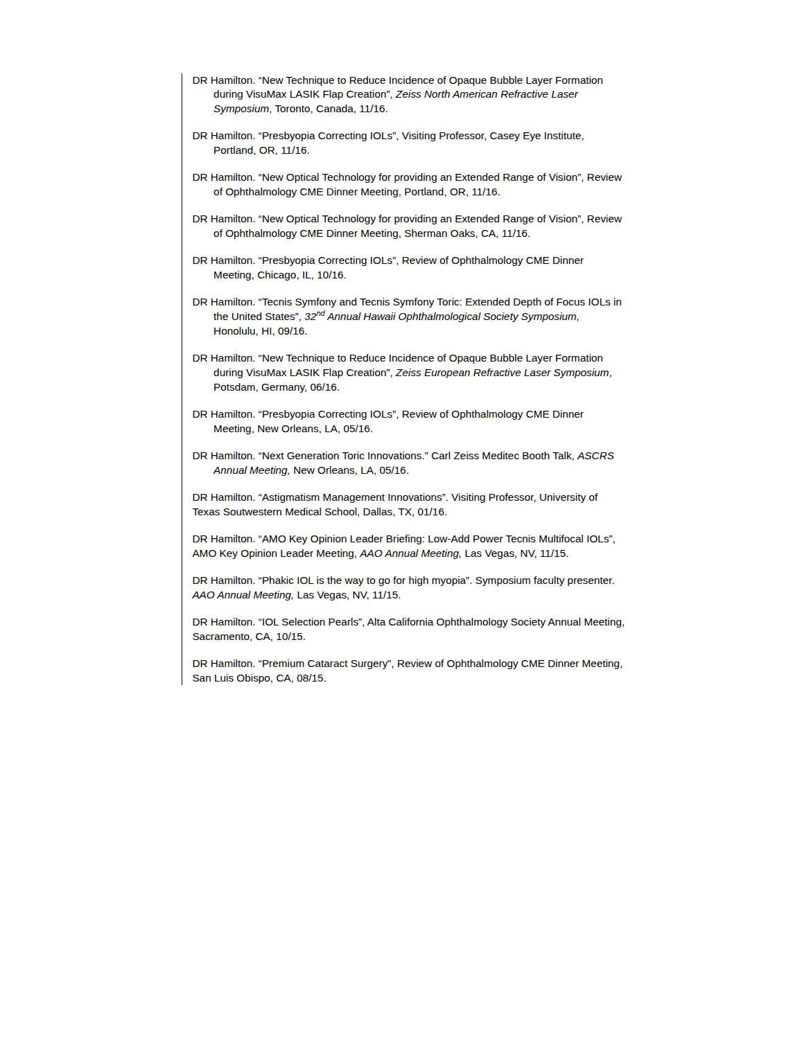DR Hamilton. “New Technique to Reduce Incidence of Opaque Bubble Layer Formation during VisuMax LASIK Flap Creation”, Zeiss North American Refractive Laser Symposium, Toronto, Canada, 11/16.
DR Hamilton. “Presbyopia Correcting IOLs”, Visiting Professor, Casey Eye Institute, Portland, OR, 11/16.
DR Hamilton. “New Optical Technology for providing an Extended Range of Vision”, Review of Ophthalmology CME Dinner Meeting, Portland, OR, 11/16.
DR Hamilton. “New Optical Technology for providing an Extended Range of Vision”, Review of Ophthalmology CME Dinner Meeting, Sherman Oaks, CA, 11/16.
DR Hamilton. “Presbyopia Correcting IOLs”, Review of Ophthalmology CME Dinner Meeting, Chicago, IL, 10/16.
DR Hamilton. “Tecnis Symfony and Tecnis Symfony Toric: Extended Depth of Focus IOLs in the United States”, 32nd Annual Hawaii Ophthalmological Society Symposium, Honolulu, HI, 09/16.
DR Hamilton. “New Technique to Reduce Incidence of Opaque Bubble Layer Formation during VisuMax LASIK Flap Creation”, Zeiss European Refractive Laser Symposium, Potsdam, Germany, 06/16.
DR Hamilton. “Presbyopia Correcting IOLs”, Review of Ophthalmology CME Dinner Meeting, New Orleans, LA, 05/16.
DR Hamilton. “Next Generation Toric Innovations.” Carl Zeiss Meditec Booth Talk, ASCRS Annual Meeting, New Orleans, LA, 05/16.
DR Hamilton. “Astigmatism Management Innovations”. Visiting Professor, University of Texas Soutwestern Medical School, Dallas, TX, 01/16.
DR Hamilton. “AMO Key Opinion Leader Briefing: Low-Add Power Tecnis Multifocal IOLs”, AMO Key Opinion Leader Meeting, AAO Annual Meeting, Las Vegas, NV, 11/15.
DR Hamilton. “Phakic IOL is the way to go for high myopia”. Symposium faculty presenter. AAO Annual Meeting, Las Vegas, NV, 11/15.
DR Hamilton. “IOL Selection Pearls”, Alta California Ophthalmology Society Annual Meeting, Sacramento, CA, 10/15.
DR Hamilton. “Premium Cataract Surgery”, Review of Ophthalmology CME Dinner Meeting, San Luis Obispo, CA, 08/15.